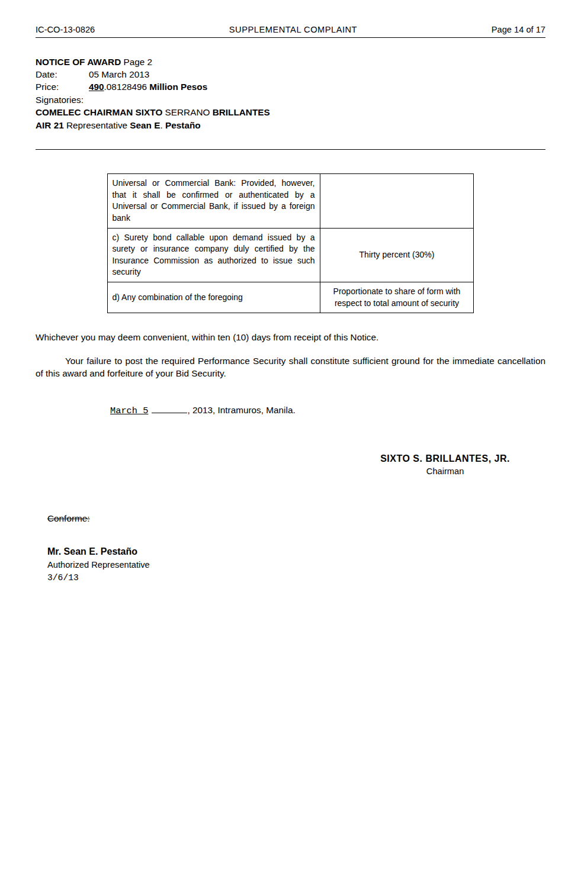IC-CO-13-0826 SUPPLEMENTAL COMPLAINT Page 14 of 17
NOTICE OF AWARD Page 2
Date: 05 March 2013
Price: 490.08128496 Million Pesos
Signatories:
COMELEC CHAIRMAN SIXTO SERRANO BRILLANTES
AIR 21 Representative Sean E. Pestaño
| Universal or Commercial Bank: Provided, however, that it shall be confirmed or authenticated by a Universal or Commercial Bank, if issued by a foreign bank | |
| c) Surety bond callable upon demand issued by a surety or insurance company duly certified by the Insurance Commission as authorized to issue such security | Thirty percent (30%) |
| d) Any combination of the foregoing | Proportionate to share of form with respect to total amount of security |
Whichever you may deem convenient, within ten (10) days from receipt of this Notice.
Your failure to post the required Performance Security shall constitute sufficient ground for the immediate cancellation of this award and forfeiture of your Bid Security.
March 5 , 2013, Intramuros, Manila.
     
SIXTO S. BRILLANTES, JR.
Chairman
Conforme:
    
Mr. Sean E. Pestaño
Authorized Representative
3/6/13